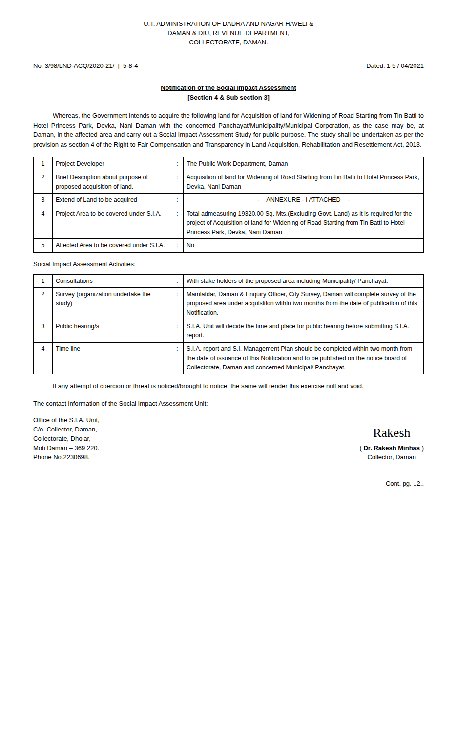U.T. ADMINISTRATION OF DADRA AND NAGAR HAVELI &
DAMAN & DIU, REVENUE DEPARTMENT,
COLLECTORATE, DAMAN.
No. 3/98/LND-ACQ/2020-21/ | 5‑8‑4 Dated: 1 5 / 04/2021
Notification of the Social Impact Assessment
[Section 4 & Sub section 3]
Whereas, the Government intends to acquire the following land for Acquisition of land for Widening of Road Starting from Tin Batti to Hotel Princess Park, Devka, Nani Daman with the concerned Panchayat/Municipality/Municipal Corporation, as the case may be, at Daman, in the affected area and carry out a Social Impact Assessment Study for public purpose. The study shall be undertaken as per the provision as section 4 of the Right to Fair Compensation and Transparency in Land Acquisition, Rehabilitation and Resettlement Act, 2013.
| 1 | Project Developer | : | The Public Work Department, Daman |
| 2 | Brief Description about purpose of proposed acquisition of land. | : | Acquisition of land for Widening of Road Starting from Tin Batti to Hotel Princess Park, Devka, Nani Daman |
| 3 | Extend of Land to be acquired | : | - ANNEXURE - I ATTACHED - |
| 4 | Project Area to be covered under S.I.A. | : | Total admeasuring 19320.00 Sq. Mts.(Excluding Govt. Land) as it is required for the project of Acquisition of land for Widening of Road Starting from Tin Batti to Hotel Princess Park, Devka, Nani Daman |
| 5 | Affected Area to be covered under S.I.A. | : | No |
Social Impact Assessment Activities:
| 1 | Consultations | : | With stake holders of the proposed area including Municipality/ Panchayat. |
| 2 | Survey (organization undertake the study) | : | Mamlatdar, Daman & Enquiry Officer, City Survey, Daman will complete survey of the proposed area under acquisition within two months from the date of publication of this Notification. |
| 3 | Public hearing/s | : | S.I.A. Unit will decide the time and place for public hearing before submitting S.I.A. report. |
| 4 | Time line | : | S.I.A. report and S.I. Management Plan should be completed within two month from the date of issuance of this Notification and to be published on the notice board of Collectorate, Daman and concerned Municipal/ Panchayat. |
If any attempt of coercion or threat is noticed/brought to notice, the same will render this exercise null and void.
The contact information of the Social Impact Assessment Unit:
Office of the S.I.A. Unit,
C/o. Collector, Daman,
Collectorate, Dholar,
Moti Daman – 369 220.
Phone No.2230698.
Rakesh
( Dr. Rakesh Minhas )
Collector, Daman
Cont. pg. ..2..